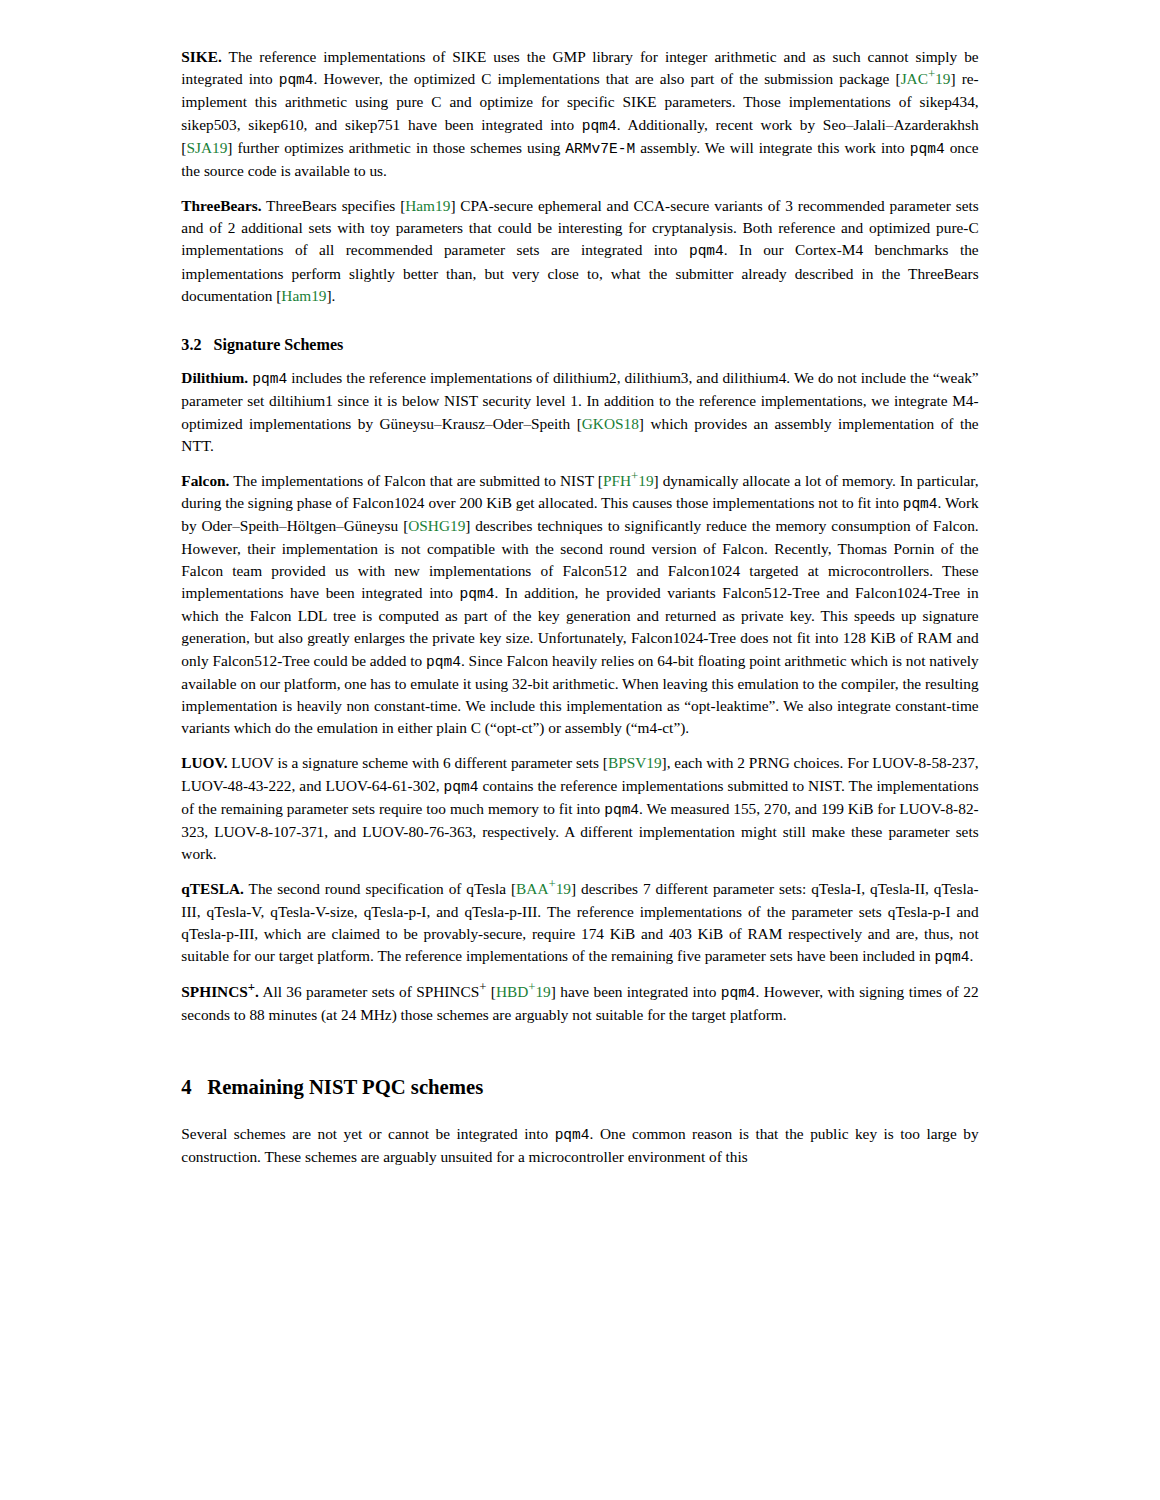SIKE. The reference implementations of SIKE uses the GMP library for integer arithmetic and as such cannot simply be integrated into pqm4. However, the optimized C implementations that are also part of the submission package [JAC+19] re-implement this arithmetic using pure C and optimize for specific SIKE parameters. Those implementations of sikep434, sikep503, sikep610, and sikep751 have been integrated into pqm4. Additionally, recent work by Seo–Jalali–Azarderakhsh [SJA19] further optimizes arithmetic in those schemes using ARMv7E-M assembly. We will integrate this work into pqm4 once the source code is available to us.
ThreeBears. ThreeBears specifies [Ham19] CPA-secure ephemeral and CCA-secure variants of 3 recommended parameter sets and of 2 additional sets with toy parameters that could be interesting for cryptanalysis. Both reference and optimized pure-C implementations of all recommended parameter sets are integrated into pqm4. In our Cortex-M4 benchmarks the implementations perform slightly better than, but very close to, what the submitter already described in the ThreeBears documentation [Ham19].
3.2 Signature Schemes
Dilithium. pqm4 includes the reference implementations of dilithium2, dilithium3, and dilithium4. We do not include the “weak” parameter set diltihium1 since it is below NIST security level 1. In addition to the reference implementations, we integrate M4-optimized implementations by Güneysu–Krausz–Oder–Speith [GKOS18] which provides an assembly implementation of the NTT.
Falcon. The implementations of Falcon that are submitted to NIST [PFH+19] dynamically allocate a lot of memory. In particular, during the signing phase of Falcon1024 over 200 KiB get allocated. This causes those implementations not to fit into pqm4. Work by Oder–Speith–Höltgen–Güneysu [OSHG19] describes techniques to significantly reduce the memory consumption of Falcon. However, their implementation is not compatible with the second round version of Falcon. Recently, Thomas Pornin of the Falcon team provided us with new implementations of Falcon512 and Falcon1024 targeted at microcontrollers. These implementations have been integrated into pqm4. In addition, he provided variants Falcon512-Tree and Falcon1024-Tree in which the Falcon LDL tree is computed as part of the key generation and returned as private key. This speeds up signature generation, but also greatly enlarges the private key size. Unfortunately, Falcon1024-Tree does not fit into 128 KiB of RAM and only Falcon512-Tree could be added to pqm4. Since Falcon heavily relies on 64-bit floating point arithmetic which is not natively available on our platform, one has to emulate it using 32-bit arithmetic. When leaving this emulation to the compiler, the resulting implementation is heavily non constant-time. We include this implementation as “opt-leaktime”. We also integrate constant-time variants which do the emulation in either plain C (“opt-ct”) or assembly (“m4-ct”).
LUOV. LUOV is a signature scheme with 6 different parameter sets [BPSV19], each with 2 PRNG choices. For LUOV-8-58-237, LUOV-48-43-222, and LUOV-64-61-302, pqm4 contains the reference implementations submitted to NIST. The implementations of the remaining parameter sets require too much memory to fit into pqm4. We measured 155, 270, and 199 KiB for LUOV-8-82-323, LUOV-8-107-371, and LUOV-80-76-363, respectively. A different implementation might still make these parameter sets work.
qTESLA. The second round specification of qTesla [BAA+19] describes 7 different parameter sets: qTesla-I, qTesla-II, qTesla-III, qTesla-V, qTesla-V-size, qTesla-p-I, and qTesla-p-III. The reference implementations of the parameter sets qTesla-p-I and qTesla-p-III, which are claimed to be provably-secure, require 174 KiB and 403 KiB of RAM respectively and are, thus, not suitable for our target platform. The reference implementations of the remaining five parameter sets have been included in pqm4.
SPHINCS+. All 36 parameter sets of SPHINCS+ [HBD+19] have been integrated into pqm4. However, with signing times of 22 seconds to 88 minutes (at 24 MHz) those schemes are arguably not suitable for the target platform.
4 Remaining NIST PQC schemes
Several schemes are not yet or cannot be integrated into pqm4. One common reason is that the public key is too large by construction. These schemes are arguably unsuited for a microcontroller environment of this